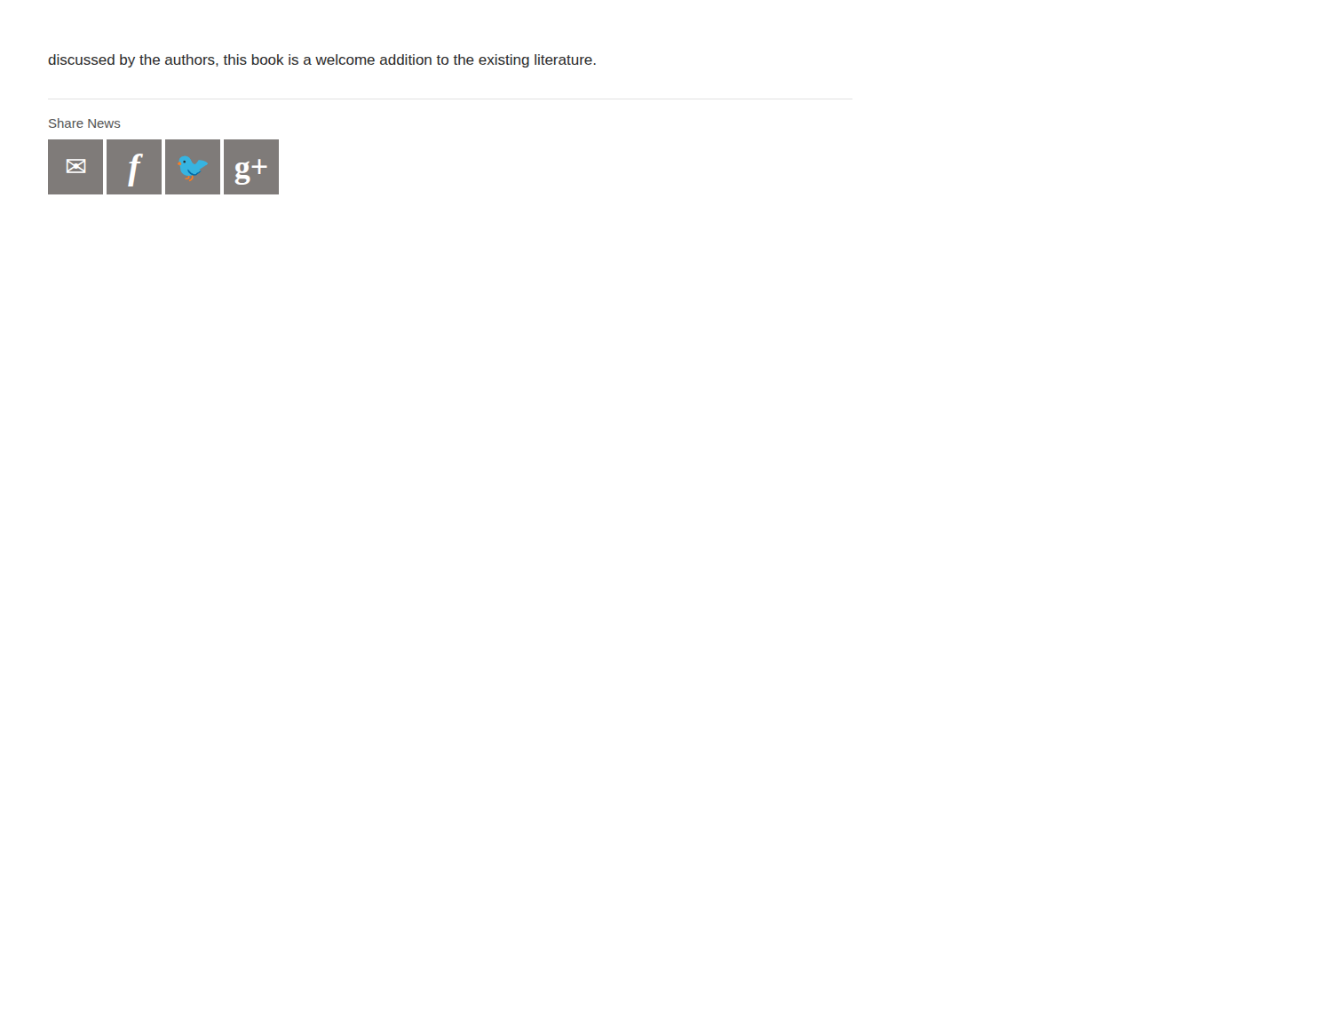discussed by the authors, this book is a welcome addition to the existing literature.
Share News
✉ Share by email
f Share on Facebook
🐦 Share on Twitter
g+ Share on Google Plus